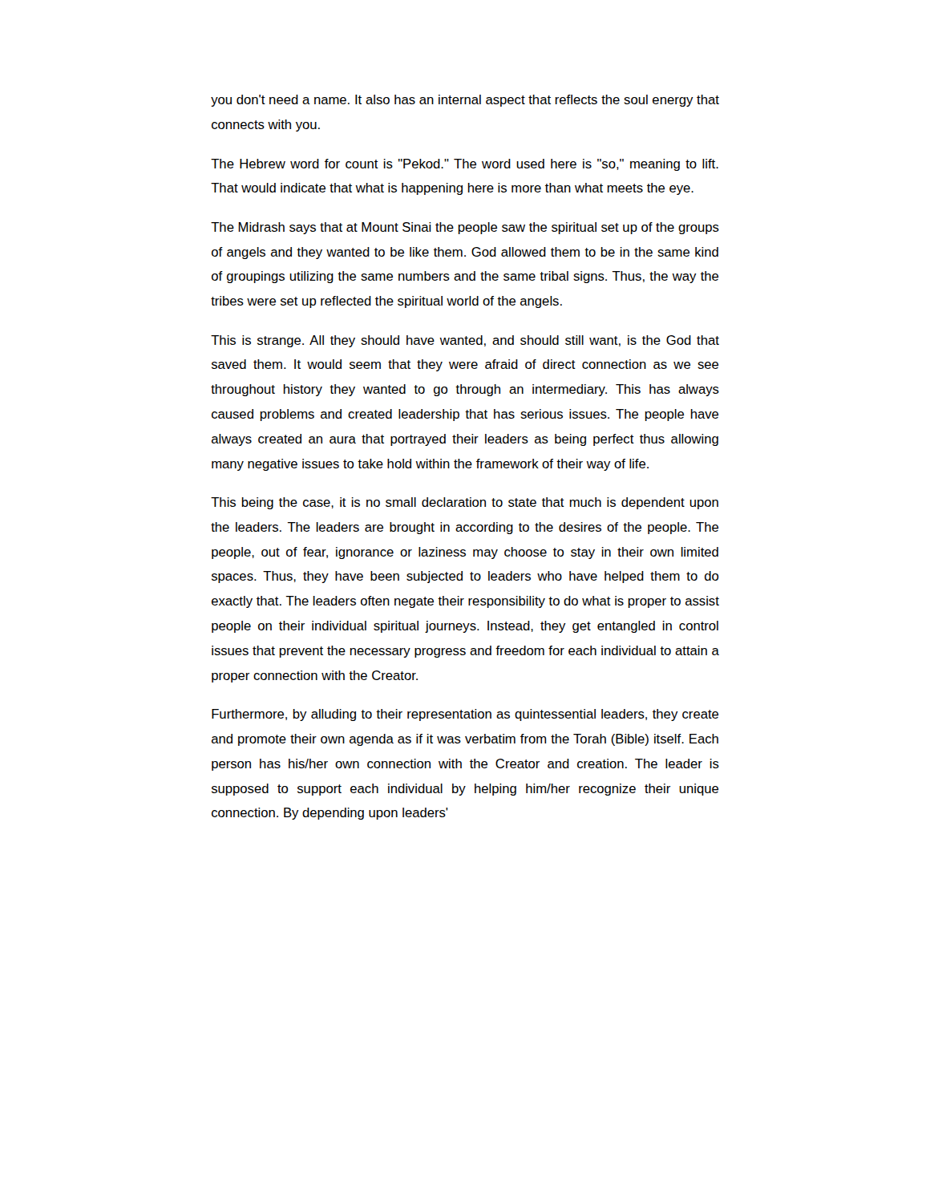you don't need a name. It also has an internal aspect that reflects the soul energy that connects with you.
The Hebrew word for count is "Pekod." The word used here is "so," meaning to lift. That would indicate that what is happening here is more than what meets the eye.
The Midrash says that at Mount Sinai the people saw the spiritual set up of the groups of angels and they wanted to be like them. God allowed them to be in the same kind of groupings utilizing the same numbers and the same tribal signs. Thus, the way the tribes were set up reflected the spiritual world of the angels.
This is strange. All they should have wanted, and should still want, is the God that saved them. It would seem that they were afraid of direct connection as we see throughout history they wanted to go through an intermediary. This has always caused problems and created leadership that has serious issues. The people have always created an aura that portrayed their leaders as being perfect thus allowing many negative issues to take hold within the framework of their way of life.
This being the case, it is no small declaration to state that much is dependent upon the leaders. The leaders are brought in according to the desires of the people. The people, out of fear, ignorance or laziness may choose to stay in their own limited spaces. Thus, they have been subjected to leaders who have helped them to do exactly that. The leaders often negate their responsibility to do what is proper to assist people on their individual spiritual journeys. Instead, they get entangled in control issues that prevent the necessary progress and freedom for each individual to attain a proper connection with the Creator.
Furthermore, by alluding to their representation as quintessential leaders, they create and promote their own agenda as if it was verbatim from the Torah (Bible) itself. Each person has his/her own connection with the Creator and creation. The leader is supposed to support each individual by helping him/her recognize their unique connection. By depending upon leaders'